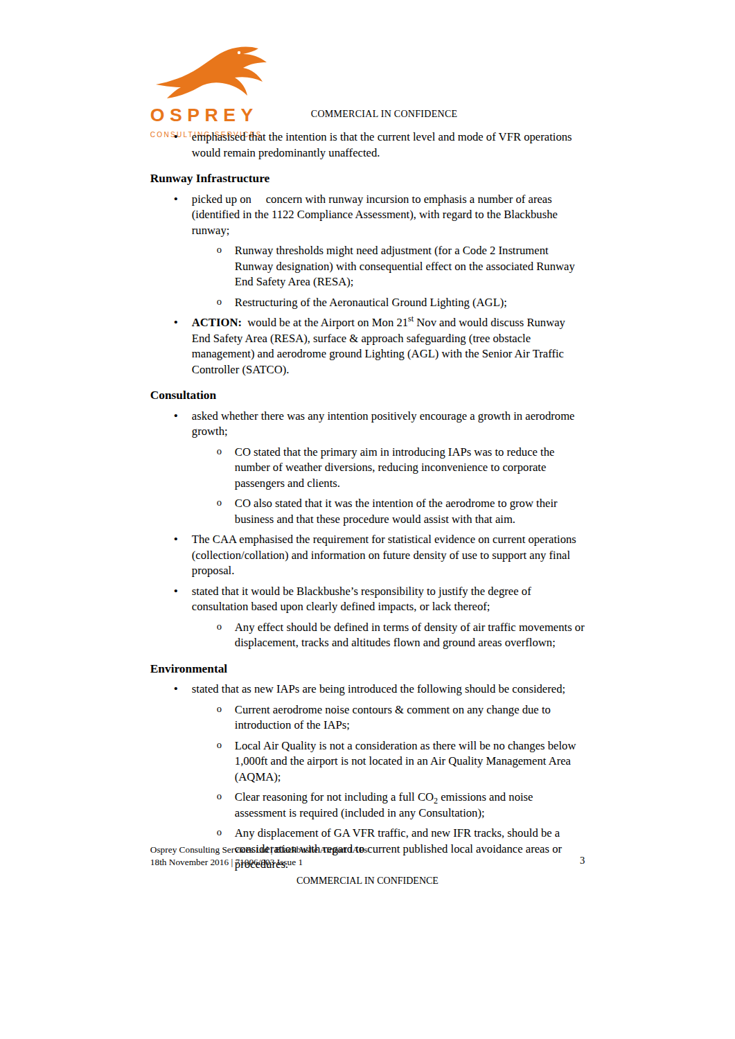OSPREY
CONSULTING SERVICES
COMMERCIAL IN CONFIDENCE
emphasised that the intention is that the current level and mode of VFR operations would remain predominantly unaffected.
Runway Infrastructure
picked up on concern with runway incursion to emphasis a number of areas (identified in the 1122 Compliance Assessment), with regard to the Blackbushe runway;
Runway thresholds might need adjustment (for a Code 2 Instrument Runway designation) with consequential effect on the associated Runway End Safety Area (RESA);
Restructuring of the Aeronautical Ground Lighting (AGL);
ACTION: would be at the Airport on Mon 21st Nov and would discuss Runway End Safety Area (RESA), surface & approach safeguarding (tree obstacle management) and aerodrome ground Lighting (AGL) with the Senior Air Traffic Controller (SATCO).
Consultation
asked whether there was any intention positively encourage a growth in aerodrome growth;
CO stated that the primary aim in introducing IAPs was to reduce the number of weather diversions, reducing inconvenience to corporate passengers and clients.
CO also stated that it was the intention of the aerodrome to grow their business and that these procedure would assist with that aim.
The CAA emphasised the requirement for statistical evidence on current operations (collection/collation) and information on future density of use to support any final proposal.
stated that it would be Blackbushe’s responsibility to justify the degree of consultation based upon clearly defined impacts, or lack thereof;
Any effect should be defined in terms of density of air traffic movements or displacement, tracks and altitudes flown and ground areas overflown;
Environmental
stated that as new IAPs are being introduced the following should be considered;
Current aerodrome noise contours & comment on any change due to introduction of the IAPs;
Local Air Quality is not a consideration as there will be no changes below 1,000ft and the airport is not located in an Air Quality Management Area (AQMA);
Clear reasoning for not including a full CO2 emissions and noise assessment is required (included in any Consultation);
Any displacement of GA VFR traffic, and new IFR tracks, should be a consideration with regard to current published local avoidance areas or procedures.
Osprey Consulting Services Ltd | Blackbushe Airport IAPs
18th November 2016 | 71006/003 Issue 1
3
COMMERCIAL IN CONFIDENCE